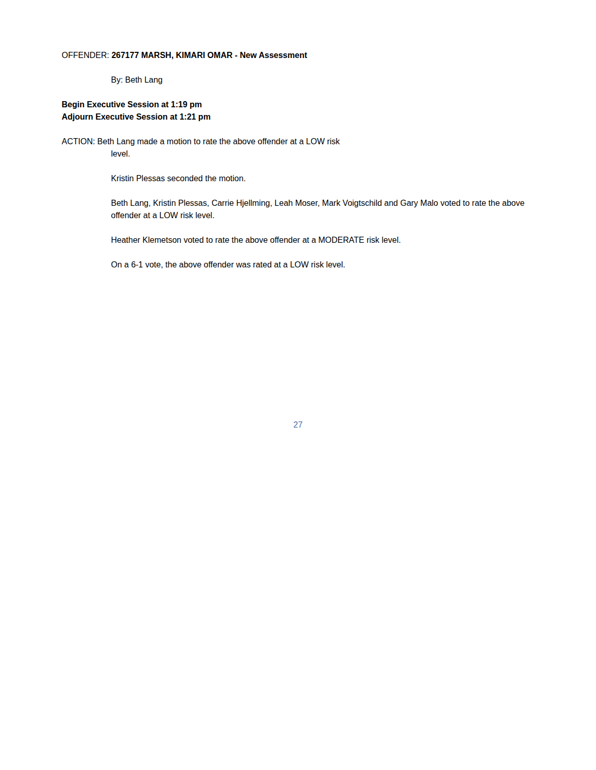OFFENDER: 267177 MARSH, KIMARI OMAR - New Assessment
By: Beth Lang
Begin Executive Session at 1:19 pm
Adjourn Executive Session at 1:21 pm
ACTION: Beth Lang made a motion to rate the above offender at a LOW risk
level.
Kristin Plessas seconded the motion.
Beth Lang, Kristin Plessas, Carrie Hjellming, Leah Moser, Mark Voigtschild and Gary Malo voted to rate the above offender at a LOW risk level.
Heather Klemetson voted to rate the above offender at a MODERATE risk level.
On a 6-1 vote, the above offender was rated at a LOW risk level.
27